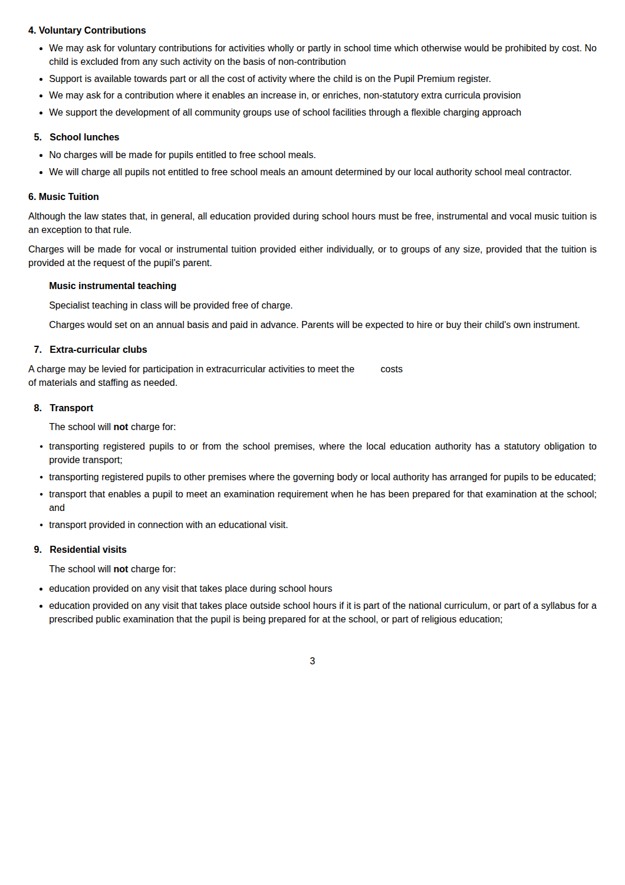4. Voluntary Contributions
We may ask for voluntary contributions for activities wholly or partly in school time which otherwise would be prohibited by cost. No child is excluded from any such activity on the basis of non-contribution
Support is available towards part or all the cost of activity where the child is on the Pupil Premium register.
We may ask for a contribution where it enables an increase in, or enriches, non-statutory extra curricula provision
We support the development of all community groups use of school facilities through a flexible charging approach
5. School lunches
No charges will be made for pupils entitled to free school meals.
We will charge all pupils not entitled to free school meals an amount determined by our local authority school meal contractor.
6. Music Tuition
Although the law states that, in general, all education provided during school hours must be free, instrumental and vocal music tuition is an exception to that rule.
Charges will be made for vocal or instrumental tuition provided either individually, or to groups of any size, provided that the tuition is provided at the request of the pupil's parent.
Music instrumental teaching
Specialist teaching in class will be provided free of charge.
Charges would set on an annual basis and paid in advance. Parents will be expected to hire or buy their child's own instrument.
7. Extra-curricular clubs
A charge may be levied for participation in extracurricular activities to meet the costs
of materials and staffing as needed.
8. Transport
The school will not charge for:
transporting registered pupils to or from the school premises, where the local education authority has a statutory obligation to provide transport;
transporting registered pupils to other premises where the governing body or local authority has arranged for pupils to be educated;
transport that enables a pupil to meet an examination requirement when he has been prepared for that examination at the school; and
transport provided in connection with an educational visit.
9. Residential visits
The school will not charge for:
education provided on any visit that takes place during school hours
education provided on any visit that takes place outside school hours if it is part of the national curriculum, or part of a syllabus for a prescribed public examination that the pupil is being prepared for at the school, or part of religious education;
3